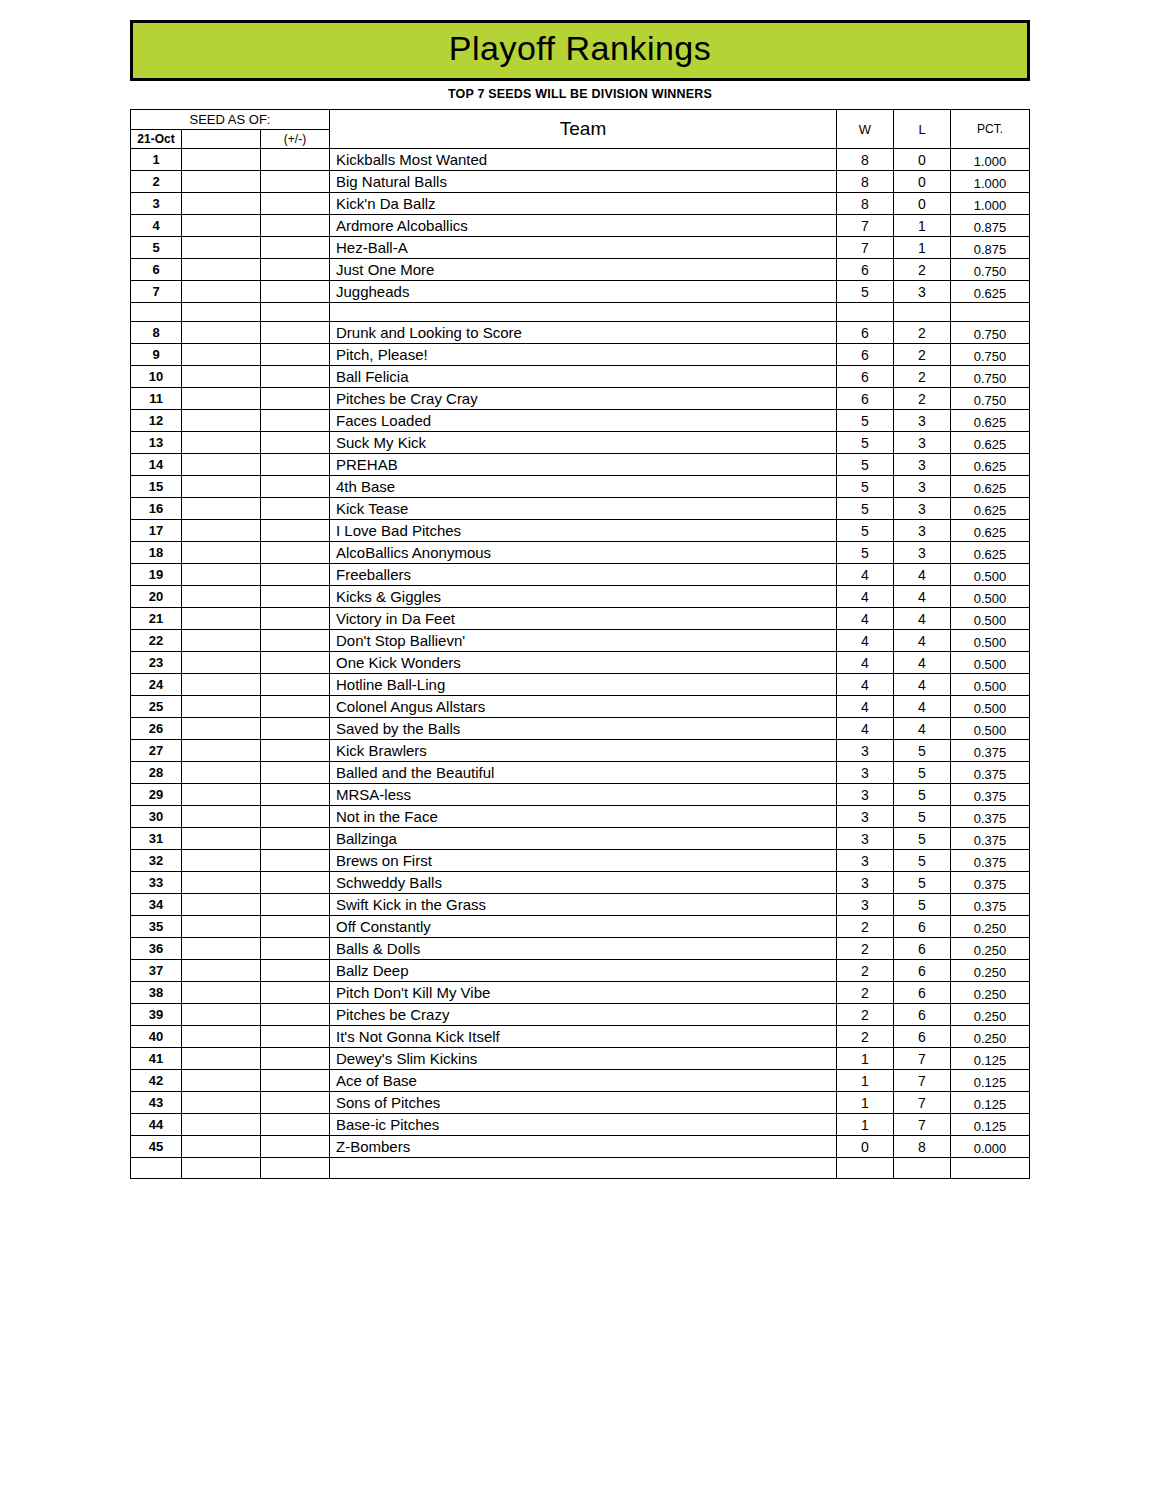Playoff Rankings
TOP 7 SEEDS WILL BE DIVISION WINNERS
| SEED AS OF: | Team | W | L | PCT. |
| 21-Oct | | (+/-) |
| 1 | | | Kickballs Most Wanted | 8 | 0 | 1.000 |
| 2 | | | Big Natural Balls | 8 | 0 | 1.000 |
| 3 | | | Kick'n Da Ballz | 8 | 0 | 1.000 |
| 4 | | | Ardmore Alcoballics | 7 | 1 | 0.875 |
| 5 | | | Hez-Ball-A | 7 | 1 | 0.875 |
| 6 | | | Just One More | 6 | 2 | 0.750 |
| 7 | | | Juggheads | 5 | 3 | 0.625 |
| 8 | | | Drunk and Looking to Score | 6 | 2 | 0.750 |
| 9 | | | Pitch, Please! | 6 | 2 | 0.750 |
| 10 | | | Ball Felicia | 6 | 2 | 0.750 |
| 11 | | | Pitches be Cray Cray | 6 | 2 | 0.750 |
| 12 | | | Faces Loaded | 5 | 3 | 0.625 |
| 13 | | | Suck My Kick | 5 | 3 | 0.625 |
| 14 | | | PREHAB | 5 | 3 | 0.625 |
| 15 | | | 4th Base | 5 | 3 | 0.625 |
| 16 | | | Kick Tease | 5 | 3 | 0.625 |
| 17 | | | I Love Bad Pitches | 5 | 3 | 0.625 |
| 18 | | | AlcoBallics Anonymous | 5 | 3 | 0.625 |
| 19 | | | Freeballers | 4 | 4 | 0.500 |
| 20 | | | Kicks & Giggles | 4 | 4 | 0.500 |
| 21 | | | Victory in Da Feet | 4 | 4 | 0.500 |
| 22 | | | Don't Stop Ballievn' | 4 | 4 | 0.500 |
| 23 | | | One Kick Wonders | 4 | 4 | 0.500 |
| 24 | | | Hotline Ball-Ling | 4 | 4 | 0.500 |
| 25 | | | Colonel Angus Allstars | 4 | 4 | 0.500 |
| 26 | | | Saved by the Balls | 4 | 4 | 0.500 |
| 27 | | | Kick Brawlers | 3 | 5 | 0.375 |
| 28 | | | Balled and the Beautiful | 3 | 5 | 0.375 |
| 29 | | | MRSA-less | 3 | 5 | 0.375 |
| 30 | | | Not in the Face | 3 | 5 | 0.375 |
| 31 | | | Ballzinga | 3 | 5 | 0.375 |
| 32 | | | Brews on First | 3 | 5 | 0.375 |
| 33 | | | Schweddy Balls | 3 | 5 | 0.375 |
| 34 | | | Swift Kick in the Grass | 3 | 5 | 0.375 |
| 35 | | | Off Constantly | 2 | 6 | 0.250 |
| 36 | | | Balls & Dolls | 2 | 6 | 0.250 |
| 37 | | | Ballz Deep | 2 | 6 | 0.250 |
| 38 | | | Pitch Don't Kill My Vibe | 2 | 6 | 0.250 |
| 39 | | | Pitches be Crazy | 2 | 6 | 0.250 |
| 40 | | | It's Not Gonna Kick Itself | 2 | 6 | 0.250 |
| 41 | | | Dewey's Slim Kickins | 1 | 7 | 0.125 |
| 42 | | | Ace of Base | 1 | 7 | 0.125 |
| 43 | | | Sons of Pitches | 1 | 7 | 0.125 |
| 44 | | | Base-ic Pitches | 1 | 7 | 0.125 |
| 45 | | | Z-Bombers | 0 | 8 | 0.000 |